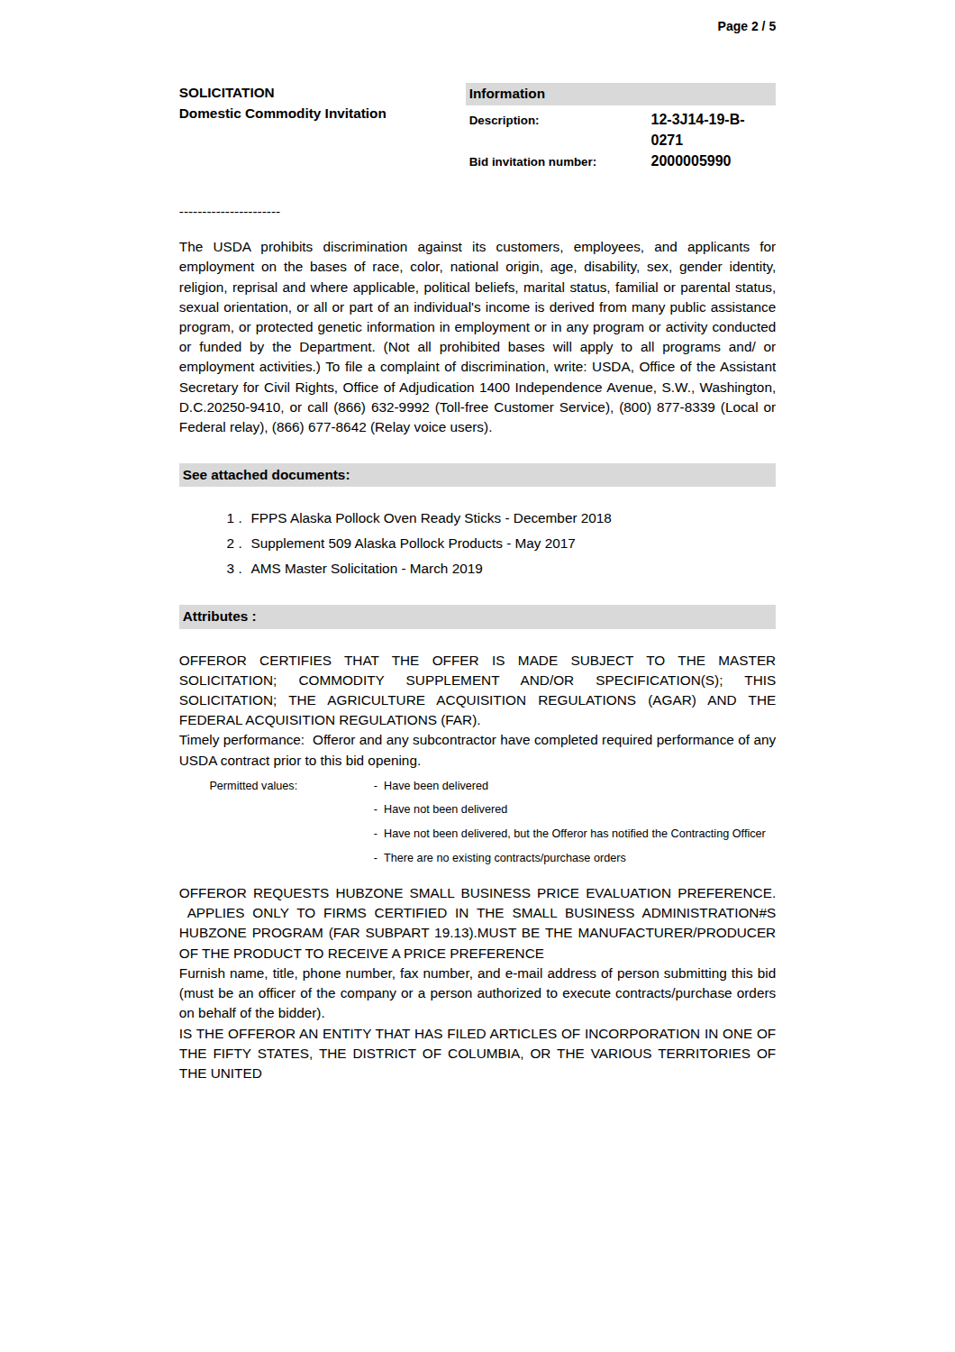Page 2 / 5
SOLICITATION
Domestic Commodity Invitation
Information
Description: 12-3J14-19-B-0271
Bid invitation number: 2000005990
----------------------
The USDA prohibits discrimination against its customers, employees, and applicants for employment on the bases of race, color, national origin, age, disability, sex, gender identity, religion, reprisal and where applicable, political beliefs, marital status, familial or parental status, sexual orientation, or all or part of an individual's income is derived from many public assistance program, or protected genetic information in employment or in any program or activity conducted or funded by the Department. (Not all prohibited bases will apply to all programs and/ or employment activities.) To file a complaint of discrimination, write: USDA, Office of the Assistant Secretary for Civil Rights, Office of Adjudication 1400 Independence Avenue, S.W., Washington, D.C.20250-9410, or call (866) 632-9992 (Toll-free Customer Service), (800) 877-8339 (Local or Federal relay), (866) 677-8642 (Relay voice users).
See attached documents:
1 . FPPS Alaska Pollock Oven Ready Sticks - December 2018
2 . Supplement 509 Alaska Pollock Products - May 2017
3 . AMS Master Solicitation - March 2019
Attributes :
OFFEROR CERTIFIES THAT THE OFFER IS MADE SUBJECT TO THE MASTER SOLICITATION; COMMODITY SUPPLEMENT AND/OR SPECIFICATION(S); THIS SOLICITATION; THE AGRICULTURE ACQUISITION REGULATIONS (AGAR) AND THE FEDERAL ACQUISITION REGULATIONS (FAR).
Timely performance: Offeror and any subcontractor have completed required performance of any USDA contract prior to this bid opening.
Permitted values:
- Have been delivered
- Have not been delivered
- Have not been delivered, but the Offeror has notified the Contracting Officer
- There are no existing contracts/purchase orders
OFFEROR REQUESTS HUBZONE SMALL BUSINESS PRICE EVALUATION PREFERENCE. APPLIES ONLY TO FIRMS CERTIFIED IN THE SMALL BUSINESS ADMINISTRATION#S HUBZONE PROGRAM (FAR SUBPART 19.13).MUST BE THE MANUFACTURER/PRODUCER OF THE PRODUCT TO RECEIVE A PRICE PREFERENCE
Furnish name, title, phone number, fax number, and e-mail address of person submitting this bid (must be an officer of the company or a person authorized to execute contracts/purchase orders on behalf of the bidder).
IS THE OFFEROR AN ENTITY THAT HAS FILED ARTICLES OF INCORPORATION IN ONE OF THE FIFTY STATES, THE DISTRICT OF COLUMBIA, OR THE VARIOUS TERRITORIES OF THE UNITED